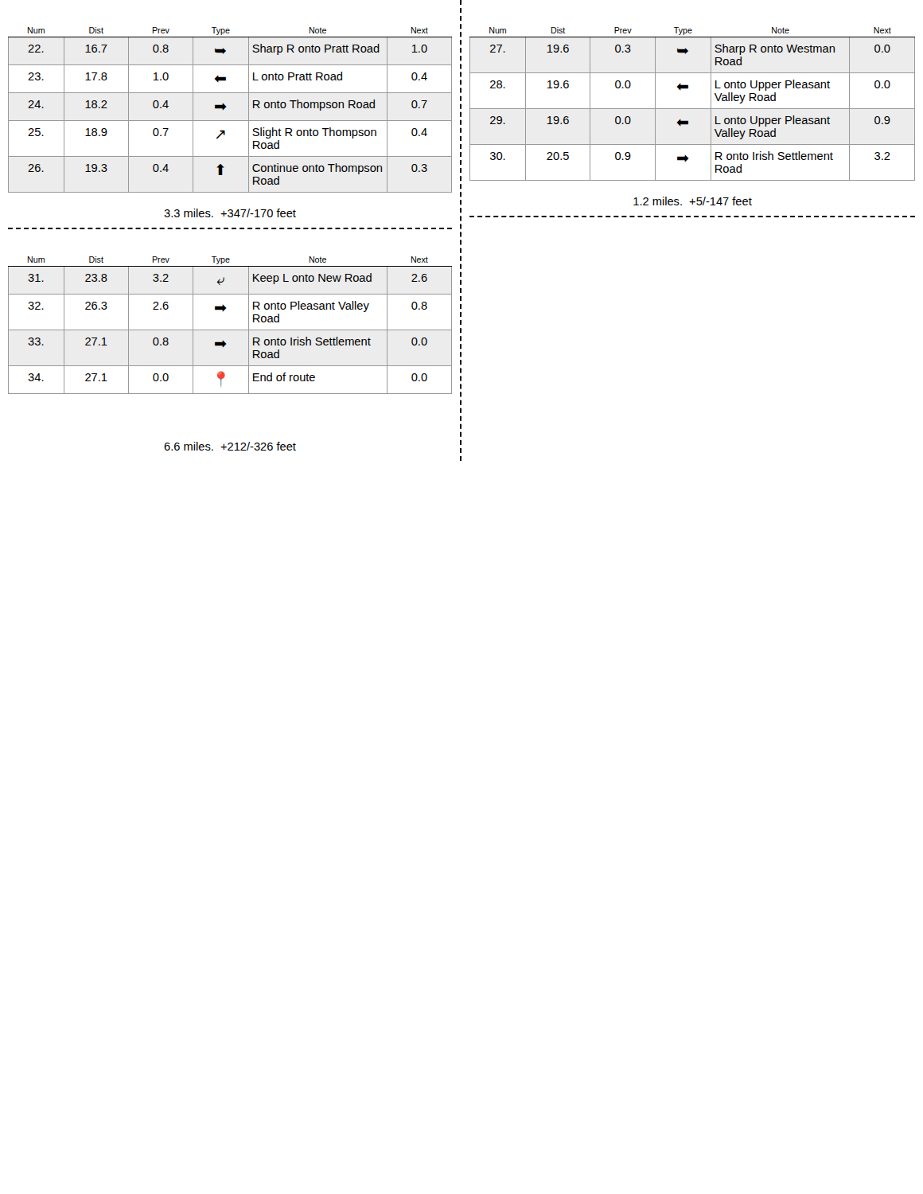| Num | Dist | Prev | Type | Note | Next |
| --- | --- | --- | --- | --- | --- |
| 22. | 16.7 | 0.8 | ➥ | Sharp R onto Pratt Road | 1.0 |
| 23. | 17.8 | 1.0 | ⬅ | L onto Pratt Road | 0.4 |
| 24. | 18.2 | 0.4 | ➡ | R onto Thompson Road | 0.7 |
| 25. | 18.9 | 0.7 | ↗ | Slight R onto Thompson Road | 0.4 |
| 26. | 19.3 | 0.4 | ⬆ | Continue onto Thompson Road | 0.3 |
3.3 miles. +347/-170 feet
| Num | Dist | Prev | Type | Note | Next |
| --- | --- | --- | --- | --- | --- |
| 31. | 23.8 | 3.2 | ⤶ | Keep L onto New Road | 2.6 |
| 32. | 26.3 | 2.6 | ➡ | R onto Pleasant Valley Road | 0.8 |
| 33. | 27.1 | 0.8 | ➡ | R onto Irish Settlement Road | 0.0 |
| 34. | 27.1 | 0.0 | 📍 | End of route | 0.0 |
6.6 miles. +212/-326 feet
| Num | Dist | Prev | Type | Note | Next |
| --- | --- | --- | --- | --- | --- |
| 27. | 19.6 | 0.3 | ➥ | Sharp R onto Westman Road | 0.0 |
| 28. | 19.6 | 0.0 | ⬅ | L onto Upper Pleasant Valley Road | 0.0 |
| 29. | 19.6 | 0.0 | ⬅ | L onto Upper Pleasant Valley Road | 0.9 |
| 30. | 20.5 | 0.9 | ➡ | R onto Irish Settlement Road | 3.2 |
1.2 miles. +5/-147 feet